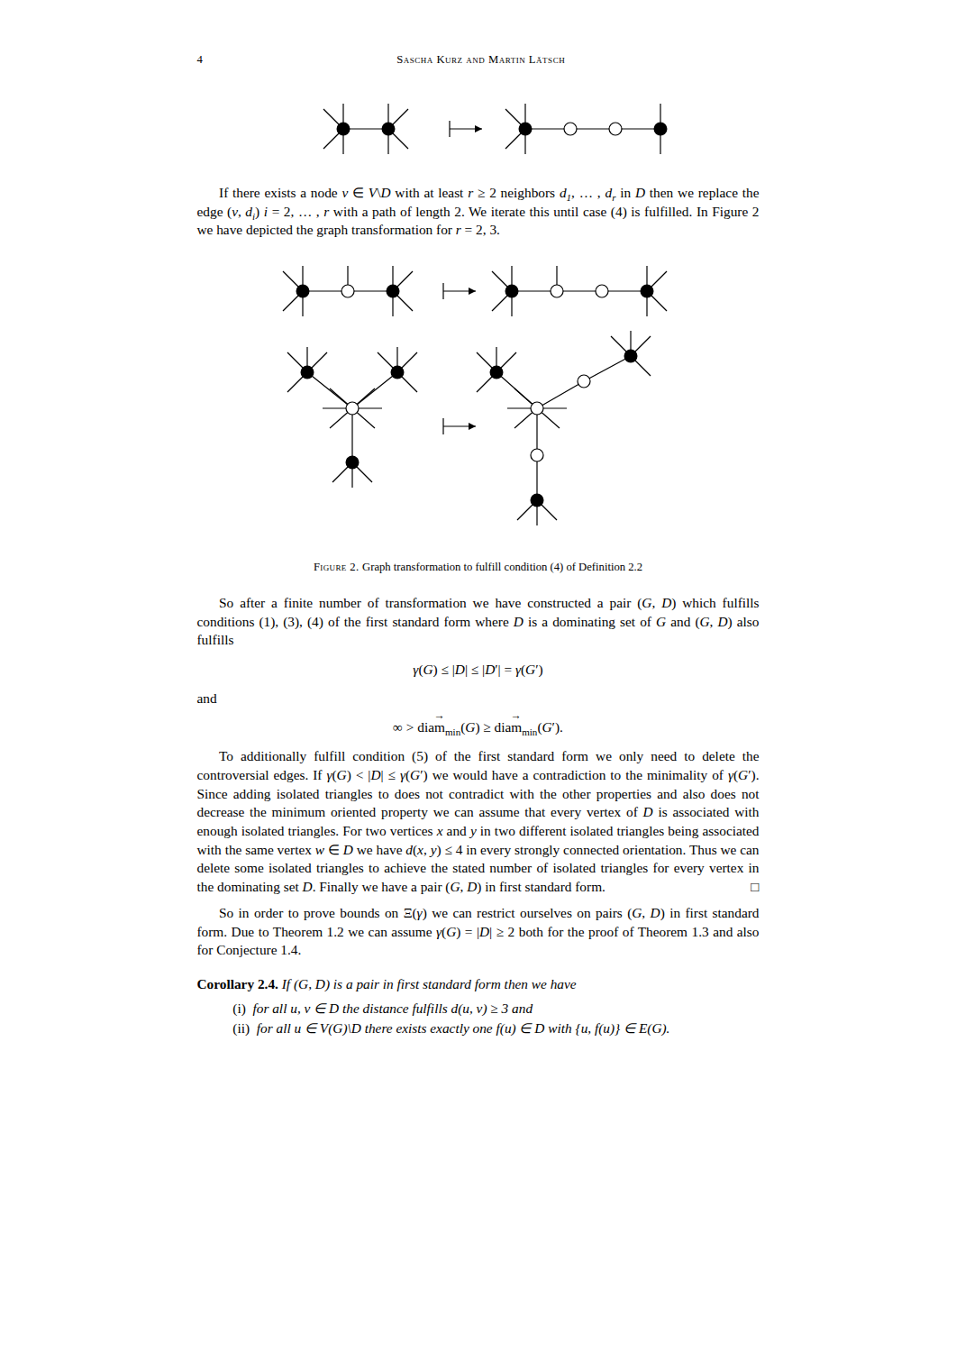4 Sascha Kurz and Martin Lätsch
If there exists a node v ∈ V\D with at least r ≥ 2 neighbors d1, … , dr in D then we replace the edge (v, di) i = 2, … , r with a path of length 2. We iterate this until case (4) is fulfilled. In Figure 2 we have depicted the graph transformation for r = 2, 3.
Figure 2. Graph transformation to fulfill condition (4) of Definition 2.2
So after a finite number of transformation we have constructed a pair (G, D) which fulfills conditions (1), (3), (4) of the first standard form where D is a dominating set of G and (G, D) also fulfills
γ(G) ≤ |D| ≤ |D′| = γ(G′)
and
∞ > →diammin(G) ≥ →diammin(G′).
To additionally fulfill condition (5) of the first standard form we only need to delete the controversial edges. If γ(G) < |D| ≤ γ(G′) we would have a contradiction to the minimality of γ(G′). Since adding isolated triangles to does not contradict with the other properties and also does not decrease the minimum oriented property we can assume that every vertex of D is associated with enough isolated triangles. For two vertices x and y in two different isolated triangles being associated with the same vertex w ∈ D we have d(x, y) ≤ 4 in every strongly connected orientation. Thus we can delete some isolated triangles to achieve the stated number of isolated triangles for every vertex in the dominating set D. Finally we have a pair (G, D) in first standard form. □
So in order to prove bounds on Ξ(γ) we can restrict ourselves on pairs (G, D) in first standard form. Due to Theorem 1.2 we can assume γ(G) = |D| ≥ 2 both for the proof of Theorem 1.3 and also for Conjecture 1.4.
Corollary 2.4. If (G, D) is a pair in first standard form then we have
(i) for all u, v ∈ D the distance fulfills d(u, v) ≥ 3 and
(ii) for all u ∈ V(G)\D there exists exactly one f(u) ∈ D with {u, f(u)} ∈ E(G).